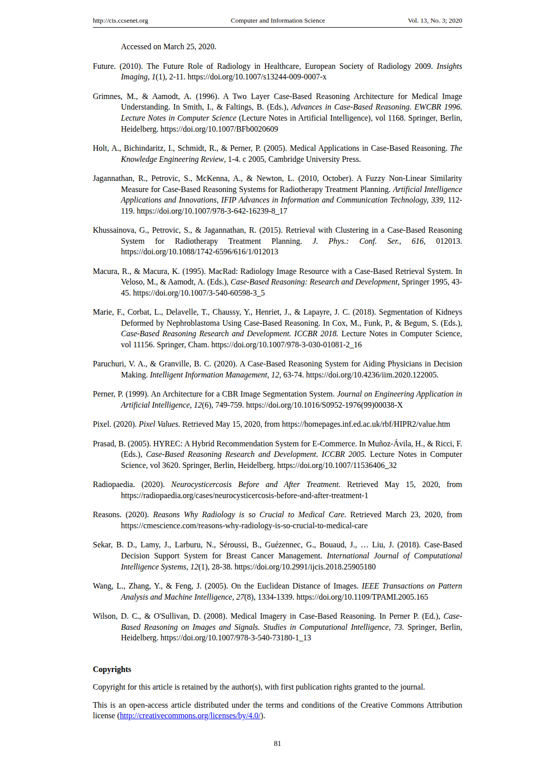http://cis.ccsenet.org
Computer and Information Science
Vol. 13, No. 3; 2020
Accessed on March 25, 2020.
Future. (2010). The Future Role of Radiology in Healthcare, European Society of Radiology 2009. Insights Imaging, 1(1), 2-11. https://doi.org/10.1007/s13244-009-0007-x
Grimnes, M., & Aamodt, A. (1996). A Two Layer Case-Based Reasoning Architecture for Medical Image Understanding. In Smith, I., & Faltings, B. (Eds.), Advances in Case-Based Reasoning. EWCBR 1996. Lecture Notes in Computer Science (Lecture Notes in Artificial Intelligence), vol 1168. Springer, Berlin, Heidelberg. https://doi.org/10.1007/BFb0020609
Holt, A., Bichindaritz, I., Schmidt, R., & Perner, P. (2005). Medical Applications in Case-Based Reasoning. The Knowledge Engineering Review, 1-4. c 2005, Cambridge University Press.
Jagannathan, R., Petrovic, S., McKenna, A., & Newton, L. (2010, October). A Fuzzy Non-Linear Similarity Measure for Case-Based Reasoning Systems for Radiotherapy Treatment Planning. Artificial Intelligence Applications and Innovations, IFIP Advances in Information and Communication Technology, 339, 112-119. https://doi.org/10.1007/978-3-642-16239-8_17
Khussainova, G., Petrovic, S., & Jagannathan, R. (2015). Retrieval with Clustering in a Case-Based Reasoning System for Radiotherapy Treatment Planning. J. Phys.: Conf. Ser., 616, 012013. https://doi.org/10.1088/1742-6596/616/1/012013
Macura, R., & Macura, K. (1995). MacRad: Radiology Image Resource with a Case-Based Retrieval System. In Veloso, M., & Aamodt, A. (Eds.), Case-Based Reasoning: Research and Development, Springer 1995, 43-45. https://doi.org/10.1007/3-540-60598-3_5
Marie, F., Corbat, L., Delavelle, T., Chaussy, Y., Henriet, J., & Lapayre, J. C. (2018). Segmentation of Kidneys Deformed by Nephroblastoma Using Case-Based Reasoning. In Cox, M., Funk, P., & Begum, S. (Eds.), Case-Based Reasoning Research and Development. ICCBR 2018. Lecture Notes in Computer Science, vol 11156. Springer, Cham. https://doi.org/10.1007/978-3-030-01081-2_16
Paruchuri, V. A., & Granville, B. C. (2020). A Case-Based Reasoning System for Aiding Physicians in Decision Making. Intelligent Information Management, 12, 63-74. https://doi.org/10.4236/iim.2020.122005.
Perner, P. (1999). An Architecture for a CBR Image Segmentation System. Journal on Engineering Application in Artificial Intelligence, 12(6), 749-759. https://doi.org/10.1016/S0952-1976(99)00038-X
Pixel. (2020). Pixel Values. Retrieved May 15, 2020, from https://homepages.inf.ed.ac.uk/rbf/HIPR2/value.htm
Prasad, B. (2005). HYREC: A Hybrid Recommendation System for E-Commerce. In Muñoz-Ávila, H., & Ricci, F. (Eds.), Case-Based Reasoning Research and Development. ICCBR 2005. Lecture Notes in Computer Science, vol 3620. Springer, Berlin, Heidelberg. https://doi.org/10.1007/11536406_32
Radiopaedia. (2020). Neurocysticercosis Before and After Treatment. Retrieved May 15, 2020, from https://radiopaedia.org/cases/neurocysticercosis-before-and-after-treatment-1
Reasons. (2020). Reasons Why Radiology is so Crucial to Medical Care. Retrieved March 23, 2020, from https://cmescience.com/reasons-why-radiology-is-so-crucial-to-medical-care
Sekar, B. D., Lamy, J., Larburu, N., Séroussi, B., Guézennec, G., Bouaud, J., … Liu, J. (2018). Case-Based Decision Support System for Breast Cancer Management. International Journal of Computational Intelligence Systems, 12(1), 28-38. https://doi.org/10.2991/ijcis.2018.25905180
Wang, L., Zhang, Y., & Feng, J. (2005). On the Euclidean Distance of Images. IEEE Transactions on Pattern Analysis and Machine Intelligence, 27(8), 1334-1339. https://doi.org/10.1109/TPAMI.2005.165
Wilson, D. C., & O'Sullivan, D. (2008). Medical Imagery in Case-Based Reasoning. In Perner P. (Ed.), Case-Based Reasoning on Images and Signals. Studies in Computational Intelligence, 73. Springer, Berlin, Heidelberg. https://doi.org/10.1007/978-3-540-73180-1_13
Copyrights
Copyright for this article is retained by the author(s), with first publication rights granted to the journal.
This is an open-access article distributed under the terms and conditions of the Creative Commons Attribution license (http://creativecommons.org/licenses/by/4.0/).
81